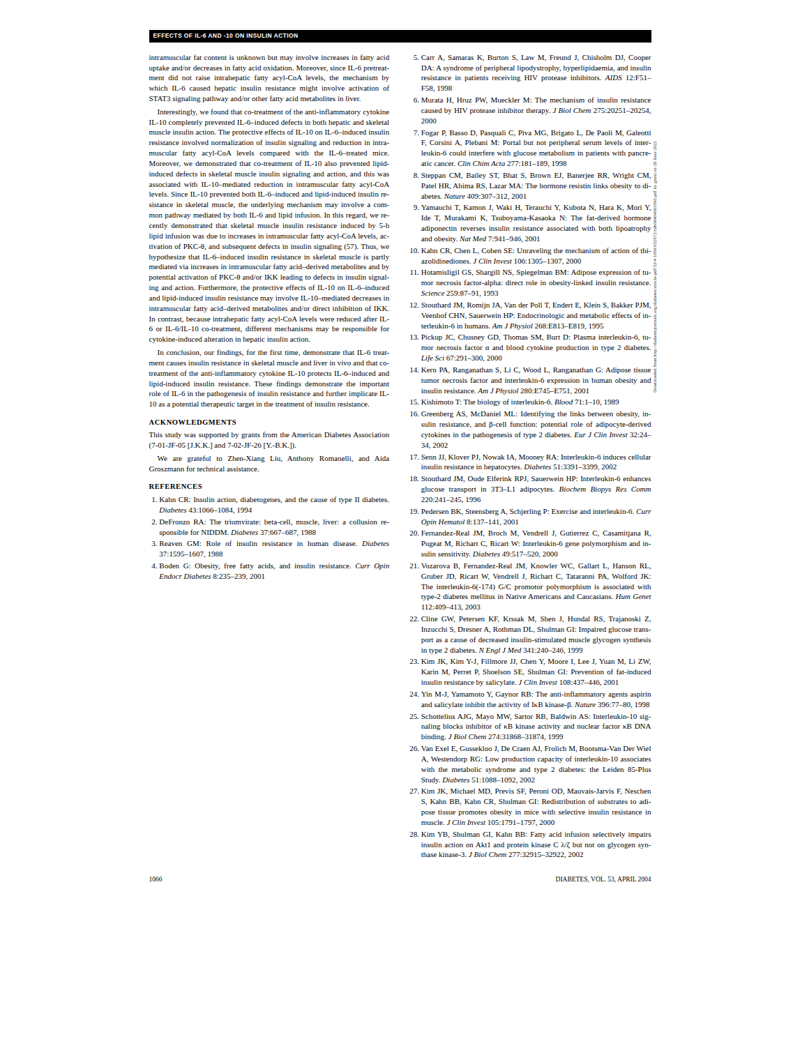EFFECTS OF IL-6 AND -10 ON INSULIN ACTION
Downloaded from http://diabetesjournals.org/diabetes/article-pdf/53/4/1060/652672/zdb00404001060.pdf by guest on 28 June 2022
intramuscular fat content is unknown but may involve increases in fatty acid uptake and/or decreases in fatty acid oxidation. Moreover, since IL-6 pretreatment did not raise intrahepatic fatty acyl-CoA levels, the mechanism by which IL-6 caused hepatic insulin resistance might involve activation of STAT3 signaling pathway and/or other fatty acid metabolites in liver.
Interestingly, we found that co-treatment of the anti-inflammatory cytokine IL-10 completely prevented IL-6–induced defects in both hepatic and skeletal muscle insulin action. The protective effects of IL-10 on IL-6–induced insulin resistance involved normalization of insulin signaling and reduction in intramuscular fatty acyl-CoA levels compared with the IL-6–treated mice. Moreover, we demonstrated that co-treatment of IL-10 also prevented lipid-induced defects in skeletal muscle insulin signaling and action, and this was associated with IL-10–mediated reduction in intramuscular fatty acyl-CoA levels. Since IL-10 prevented both IL-6–induced and lipid-induced insulin resistance in skeletal muscle, the underlying mechanism may involve a common pathway mediated by both IL-6 and lipid infusion. In this regard, we recently demonstrated that skeletal muscle insulin resistance induced by 5-h lipid infusion was due to increases in intramuscular fatty acyl-CoA levels, activation of PKC-θ, and subsequent defects in insulin signaling (57). Thus, we hypothesize that IL-6–induced insulin resistance in skeletal muscle is partly mediated via increases in intramuscular fatty acid–derived metabolites and by potential activation of PKC-θ and/or IKK leading to defects in insulin signaling and action. Furthermore, the protective effects of IL-10 on IL-6–induced and lipid-induced insulin resistance may involve IL-10–mediated decreases in intramuscular fatty acid–derived metabolites and/or direct inhibition of IKK. In contrast, because intrahepatic fatty acyl-CoA levels were reduced after IL-6 or IL-6/IL-10 co-treatment, different mechanisms may be responsible for cytokine-induced alteration in hepatic insulin action.
In conclusion, our findings, for the first time, demonstrate that IL-6 treatment causes insulin resistance in skeletal muscle and liver in vivo and that co-treatment of the anti-inflammatory cytokine IL-10 protects IL-6–induced and lipid-induced insulin resistance. These findings demonstrate the important role of IL-6 in the pathogenesis of insulin resistance and further implicate IL-10 as a potential therapeutic target in the treatment of insulin resistance.
ACKNOWLEDGMENTS
This study was supported by grants from the American Diabetes Association (7-01-JF-05 [J.K.K.] and 7-02-JF-26 [Y.-B.K.]).
We are grateful to Zhen-Xiang Liu, Anthony Romanelli, and Aida Groszmann for technical assistance.
REFERENCES
Kahn CR: Insulin action, diabetogenes, and the cause of type II diabetes. Diabetes 43:1066–1084, 1994
DeFronzo RA: The triumvirate: beta-cell, muscle, liver: a collusion responsible for NIDDM. Diabetes 37:667–687, 1988
Reaven GM: Role of insulin resistance in human disease. Diabetes 37:1595–1607, 1988
Boden G: Obesity, free fatty acids, and insulin resistance. Curr Opin Endocr Diabetes 8:235–239, 2001
Carr A, Samaras K, Burton S, Law M, Freund J, Chisholm DJ, Cooper DA: A syndrome of peripheral lipodystrophy, hyperlipidaemia, and insulin resistance in patients receiving HIV protease inhibitors. AIDS 12:F51–F58, 1998
Murata H, Hruz PW, Mueckler M: The mechanism of insulin resistance caused by HIV protease inhibitor therapy. J Biol Chem 275:20251–20254, 2000
Fogar P, Basso D, Pasquali C, Piva MG, Brigato L, De Paoli M, Galeotti F, Corsini A, Plebani M: Portal but not peripheral serum levels of interleukin-6 could interfere with glucose metabolism in patients with pancreatic cancer. Clin Chim Acta 277:181–189, 1998
Steppan CM, Bailey ST, Bhat S, Brown EJ, Banerjee RR, Wright CM, Patel HR, Ahima RS, Lazar MA: The hormone resistin links obesity to diabetes. Nature 409:307–312, 2001
Yamauchi T, Kamon J, Waki H, Terauchi Y, Kubota N, Hara K, Mori Y, Ide T, Murakami K, Tsuboyama-Kasaoka N: The fat-derived hormone adiponectin reverses insulin resistance associated with both lipoatrophy and obesity. Nat Med 7:941–946, 2001
Kahn CR, Chen L, Cohen SE: Unraveling the mechanism of action of thiazolidinediones. J Clin Invest 106:1305–1307, 2000
Hotamisligil GS, Shargill NS, Spiegelman BM: Adipose expression of tumor necrosis factor-alpha: direct role in obesity-linked insulin resistance. Science 259:87–91, 1993
Stouthard JM, Romijn JA, Van der Poll T, Endert E, Klein S, Bakker PJM, Veenhof CHN, Sauerwein HP: Endocrinologic and metabolic effects of interleukin-6 in humans. Am J Physiol 268:E813–E819, 1995
Pickup JC, Chusney GD, Thomas SM, Burt D: Plasma interleukin-6, tumor necrosis factor α and blood cytokine production in type 2 diabetes. Life Sci 67:291–300, 2000
Kern PA, Ranganathan S, Li C, Wood L, Ranganathan G: Adipose tissue tumor necrosis factor and interleukin-6 expression in human obesity and insulin resistance. Am J Physiol 280:E745–E751, 2001
Kishimoto T: The biology of interleukin-6. Blood 71:1–10, 1989
Greenberg AS, McDaniel ML: Identifying the links between obesity, insulin resistance, and β-cell function: potential role of adipocyte-derived cytokines in the pathogenesis of type 2 diabetes. Eur J Clin Invest 32:24–34, 2002
Senn JJ, Klover PJ, Nowak IA, Mooney RA: Interleukin-6 induces cellular insulin resistance in hepatocytes. Diabetes 51:3391–3399, 2002
Stouthard JM, Oude Elferink RPJ, Sauerwein HP: Interleukin-6 enhances glucose transport in 3T3–L1 adipocytes. Biochem Biopys Res Comm 220:241–245, 1996
Pedersen BK, Steensberg A, Schjerling P: Exercise and interleukin-6. Curr Opin Hematol 8:137–141, 2001
Fernandez-Real JM, Broch M, Vendrell J, Gutierrez C, Casamitjana R, Pugeat M, Richart C, Ricart W: Interleukin-6 gene polymorphism and insulin sensitivity. Diabetes 49:517–520, 2000
Vozarova B, Fernandez-Real JM, Knowler WC, Gallart L, Hanson RL, Gruber JD, Ricart W, Vendrell J, Richart C, Tataranni PA, Wolford JK: The interleukin-6(-174) G/C promotor polymorphism is associated with type-2 diabetes mellitus in Native Americans and Caucasians. Hum Genet 112:409–413, 2003
Cline GW, Petersen KF, Krssak M, Shen J, Hundal RS, Trajanoski Z, Inzucchi S, Dresner A, Rothman DL, Shulman GI: Impaired glucose transport as a cause of decreased insulin-stimulated muscle glycogen synthesis in type 2 diabetes. N Engl J Med 341:240–246, 1999
Kim JK, Kim Y-J, Fillmore JJ, Chen Y, Moore I, Lee J, Yuan M, Li ZW, Karin M, Perret P, Shoelson SE, Shulman GI: Prevention of fat-induced insulin resistance by salicylate. J Clin Invest 108:437–446, 2001
Yin M-J, Yamamoto Y, Gaynor RB: The anti-inflammatory agents aspirin and salicylate inhibit the activity of IκB kinase-β. Nature 396:77–80, 1998
Schottelius AJG, Mayo MW, Sartor RB, Baldwin AS: Interleukin-10 signaling blocks inhibitor of κB kinase activity and nuclear factor κB DNA binding. J Biol Chem 274:31868–31874, 1999
Van Exel E, Gussekloo J, De Craen AJ, Frolich M, Bootsma-Van Der Wiel A, Westendorp RG: Low production capacity of interleukin-10 associates with the metabolic syndrome and type 2 diabetes: the Leiden 85-Plus Study. Diabetes 51:1088–1092, 2002
Kim JK, Michael MD, Previs SF, Peroni OD, Mauvais-Jarvis F, Neschen S, Kahn BB, Kahn CR, Shulman GI: Redistribution of substrates to adipose tissue promotes obesity in mice with selective insulin resistance in muscle. J Clin Invest 105:1791–1797, 2000
Kim YB, Shulman GI, Kahn BB: Fatty acid infusion selectively impairs insulin action on Akt1 and protein kinase C λ/ζ but not on glycogen synthase kinase-3. J Biol Chem 277:32915–32922, 2002
1066
DIABETES, VOL. 53, APRIL 2004